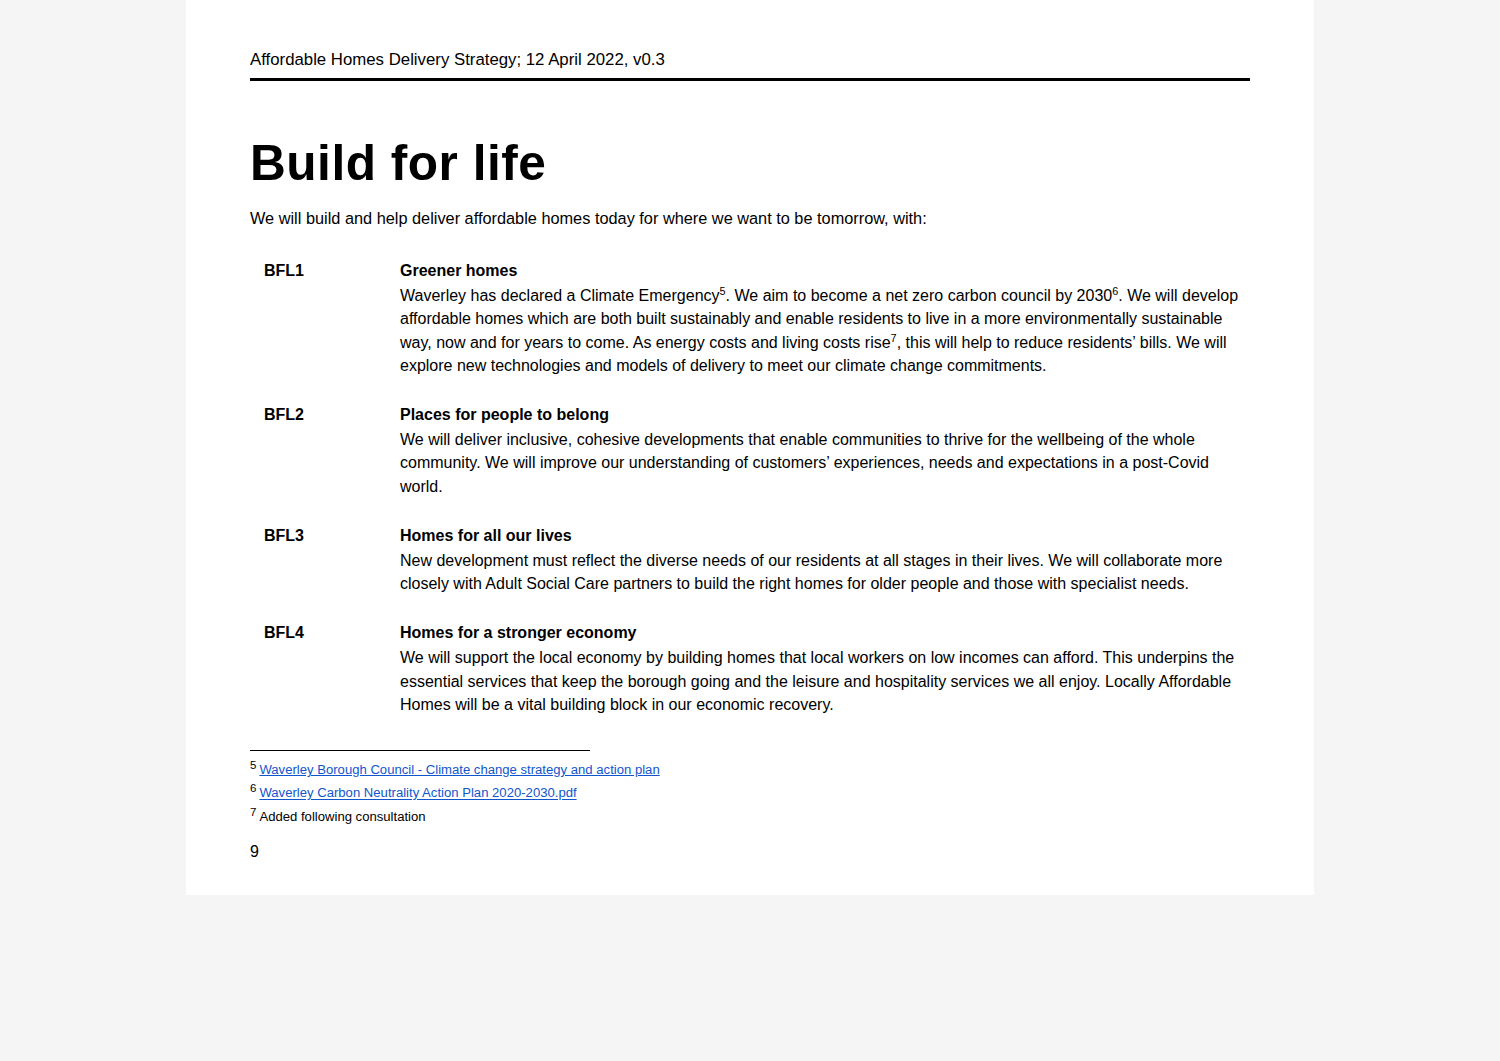Affordable Homes Delivery Strategy; 12 April 2022, v0.3
Build for life
We will build and help deliver affordable homes today for where we want to be tomorrow, with:
BFL1
Greener homes
Waverley has declared a Climate Emergency5. We aim to become a net zero carbon council by 20306. We will develop affordable homes which are both built sustainably and enable residents to live in a more environmentally sustainable way, now and for years to come. As energy costs and living costs rise7, this will help to reduce residents’ bills. We will explore new technologies and models of delivery to meet our climate change commitments.
BFL2
Places for people to belong
We will deliver inclusive, cohesive developments that enable communities to thrive for the wellbeing of the whole community. We will improve our understanding of customers’ experiences, needs and expectations in a post-Covid world.
BFL3
Homes for all our lives
New development must reflect the diverse needs of our residents at all stages in their lives. We will collaborate more closely with Adult Social Care partners to build the right homes for older people and those with specialist needs.
BFL4
Homes for a stronger economy
We will support the local economy by building homes that local workers on low incomes can afford. This underpins the essential services that keep the borough going and the leisure and hospitality services we all enjoy. Locally Affordable Homes will be a vital building block in our economic recovery.
5 Waverley Borough Council - Climate change strategy and action plan
6 Waverley Carbon Neutrality Action Plan 2020-2030.pdf
7 Added following consultation
9